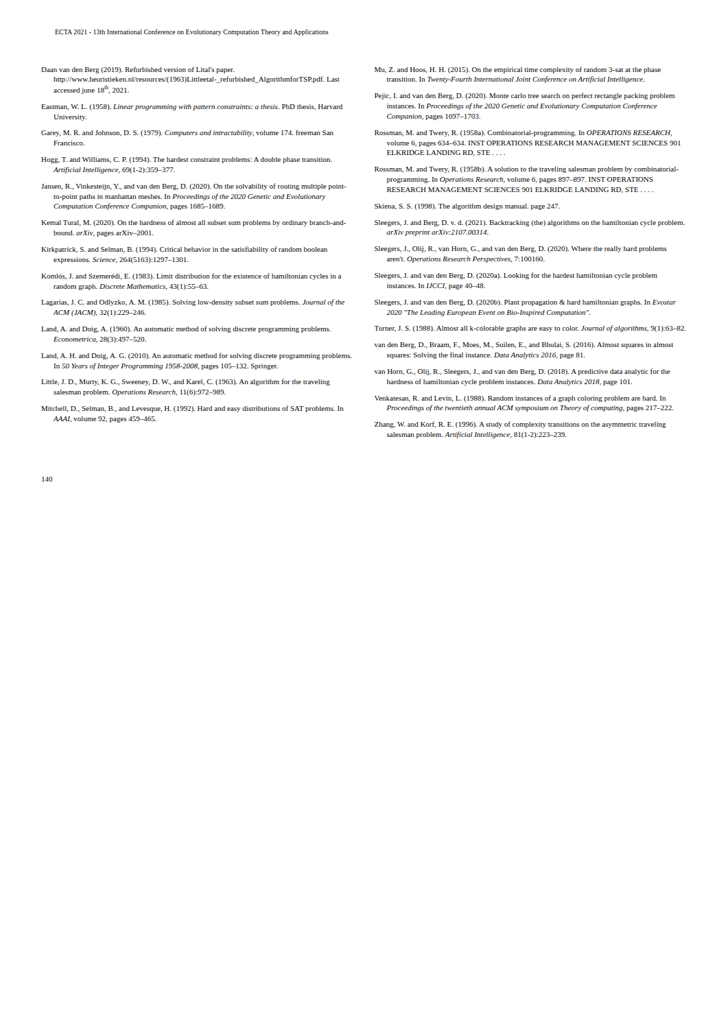ECTA 2021 - 13th International Conference on Evolutionary Computation Theory and Applications
Daan van den Berg (2019). Refurbished version of Lital's paper. http://www.heuristieken.nl/resources/(1963)Littleetal-_refurbished_AlgorithmforTSP.pdf. Last accessed june 18th, 2021.
Eastman, W. L. (1958). Linear programming with pattern constraints: a thesis. PhD thesis, Harvard University.
Garey, M. R. and Johnson, D. S. (1979). Computers and intractability, volume 174. freeman San Francisco.
Hogg, T. and Williams, C. P. (1994). The hardest constraint problems: A double phase transition. Artificial Intelligence, 69(1-2):359–377.
Jansen, R., Vinkesteijn, Y., and van den Berg, D. (2020). On the solvability of routing multiple point-to-point paths in manhattan meshes. In Proceedings of the 2020 Genetic and Evolutionary Computation Conference Companion, pages 1685–1689.
Kemal Tural, M. (2020). On the hardness of almost all subset sum problems by ordinary branch-and-bound. arXiv, pages arXiv–2001.
Kirkpatrick, S. and Selman, B. (1994). Critical behavior in the satisfiability of random boolean expressions. Science, 264(5163):1297–1301.
Komlós, J. and Szemerédi, E. (1983). Limit distribution for the existence of hamiltonian cycles in a random graph. Discrete Mathematics, 43(1):55–63.
Lagarias, J. C. and Odlyzko, A. M. (1985). Solving low-density subset sum problems. Journal of the ACM (JACM), 32(1):229–246.
Land, A. and Doig, A. (1960). An automatic method of solving discrete programming problems. Econometrica, 28(3):497–520.
Land, A. H. and Doig, A. G. (2010). An automatic method for solving discrete programming problems. In 50 Years of Integer Programming 1958-2008, pages 105–132. Springer.
Little, J. D., Murty, K. G., Sweeney, D. W., and Karel, C. (1963). An algorithm for the traveling salesman problem. Operations Research, 11(6):972–989.
Mitchell, D., Selman, B., and Levesque, H. (1992). Hard and easy distributions of SAT problems. In AAAI, volume 92, pages 459–465.
Mu, Z. and Hoos, H. H. (2015). On the empirical time complexity of random 3-sat at the phase transition. In Twenty-Fourth International Joint Conference on Artificial Intelligence.
Pejic, I. and van den Berg, D. (2020). Monte carlo tree search on perfect rectangle packing problem instances. In Proceedings of the 2020 Genetic and Evolutionary Computation Conference Companion, pages 1697–1703.
Rossman, M. and Twery, R. (1958a). Combinatorial-programming. In OPERATIONS RESEARCH, volume 6, pages 634–634. INST OPERATIONS RESEARCH MANAGEMENT SCIENCES 901 ELKRIDGE LANDING RD, STE . . . .
Rossman, M. and Twery, R. (1958b). A solution to the traveling salesman problem by combinatorial-programming. In Operations Research, volume 6, pages 897–897. INST OPERATIONS RESEARCH MANAGEMENT SCIENCES 901 ELKRIDGE LANDING RD, STE . . . .
Skiena, S. S. (1998). The algorithm design manual. page 247.
Sleegers, J. and Berg, D. v. d. (2021). Backtracking (the) algorithms on the hamiltonian cycle problem. arXiv preprint arXiv:2107.00314.
Sleegers, J., Olij, R., van Horn, G., and van den Berg, D. (2020). Where the really hard problems aren't. Operations Research Perspectives, 7:100160.
Sleegers, J. and van den Berg, D. (2020a). Looking for the hardest hamiltonian cycle problem instances. In IJCCI, page 40–48.
Sleegers, J. and van den Berg, D. (2020b). Plant propagation & hard hamiltonian graphs. In Evostar 2020 "The Leading European Event on Bio-Inspired Computation".
Turner, J. S. (1988). Almost all k-colorable graphs are easy to color. Journal of algorithms, 9(1):63–82.
van den Berg, D., Braam, F., Moes, M., Suilen, E., and Bhulai, S. (2016). Almost squares in almost squares: Solving the final instance. Data Analytics 2016, page 81.
van Horn, G., Olij, R., Sleegers, J., and van den Berg, D. (2018). A predictive data analytic for the hardness of hamiltonian cycle problem instances. Data Analytics 2018, page 101.
Venkatesan, R. and Levin, L. (1988). Random instances of a graph coloring problem are hard. In Proceedings of the twentieth annual ACM symposium on Theory of computing, pages 217–222.
Zhang, W. and Korf, R. E. (1996). A study of complexity transitions on the asymmetric traveling salesman problem. Artificial Intelligence, 81(1-2):223–239.
140